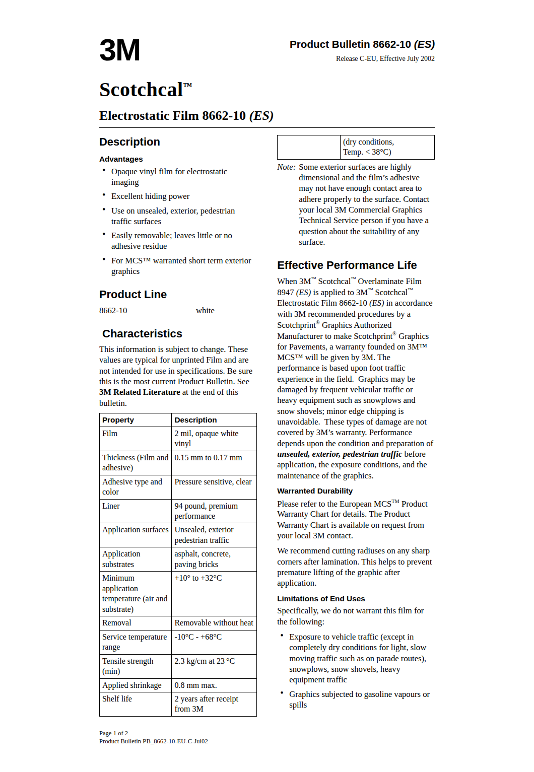3M
Product Bulletin 8662-10 (ES)
Release C-EU, Effective July 2002
Scotchcal™
Electrostatic Film 8662-10 (ES)
Description
Advantages
Opaque vinyl film for electrostatic imaging
Excellent hiding power
Use on unsealed, exterior, pedestrian traffic surfaces
Easily removable; leaves little or no adhesive residue
For MCS™ warranted short term exterior graphics
Product Line
8662-10white
Characteristics
This information is subject to change. These values are typical for unprinted Film and are not intended for use in specifications. Be sure this is the most current Product Bulletin. See 3M Related Literature at the end of this bulletin.
| Property | Description |
| --- | --- |
| Film | 2 mil, opaque white vinyl |
| Thickness (Film and adhesive) | 0.15 mm to 0.17 mm |
| Adhesive type and color | Pressure sensitive, clear |
| Liner | 94 pound, premium performance |
| Application surfaces | Unsealed, exterior pedestrian traffic |
| Application substrates | asphalt, concrete, paving bricks |
| Minimum application temperature (air and substrate) | +10° to +32°C |
| Removal | Removable without heat |
| Service temperature range | -10°C - +68°C |
| Tensile strength (min) | 2.3 kg/cm at 23 °C |
| Applied shrinkage | 0.8 mm max. |
| Shelf life | 2 years after receipt from 3M |
| | (dry conditions, Temp. < 38°C) |
Note:
Some exterior surfaces are highly dimensional and the film’s adhesive may not have enough contact area to adhere properly to the surface. Contact your local 3M Commercial Graphics Technical Service person if you have a question about the suitability of any surface.
Effective Performance Life
When 3M™ Scotchcal™ Overlaminate Film 8947 (ES) is applied to 3M™ Scotchcal™ Electrostatic Film 8662-10 (ES) in accordance with 3M recommended procedures by a Scotchprint® Graphics Authorized Manufacturer to make Scotchprint® Graphics for Pavements, a warranty founded on 3M™ MCS™ will be given by 3M. The performance is based upon foot traffic experience in the field. Graphics may be damaged by frequent vehicular traffic or heavy equipment such as snowplows and snow shovels; minor edge chipping is unavoidable. These types of damage are not covered by 3M’s warranty. Performance depends upon the condition and preparation of unsealed, exterior, pedestrian traffic before application, the exposure conditions, and the maintenance of the graphics.
Warranted Durability
Please refer to the European MCSTM Product Warranty Chart for details. The Product Warranty Chart is available on request from your local 3M contact.
We recommend cutting radiuses on any sharp corners after lamination. This helps to prevent premature lifting of the graphic after application.
Limitations of End Uses
Specifically, we do not warrant this film for the following:
Exposure to vehicle traffic (except in completely dry conditions for light, slow moving traffic such as on parade routes), snowplows, snow shovels, heavy equipment traffic
Graphics subjected to gasoline vapours or spills
Page 1 of 2
Product Bulletin PB_8662-10-EU-C-Jul02